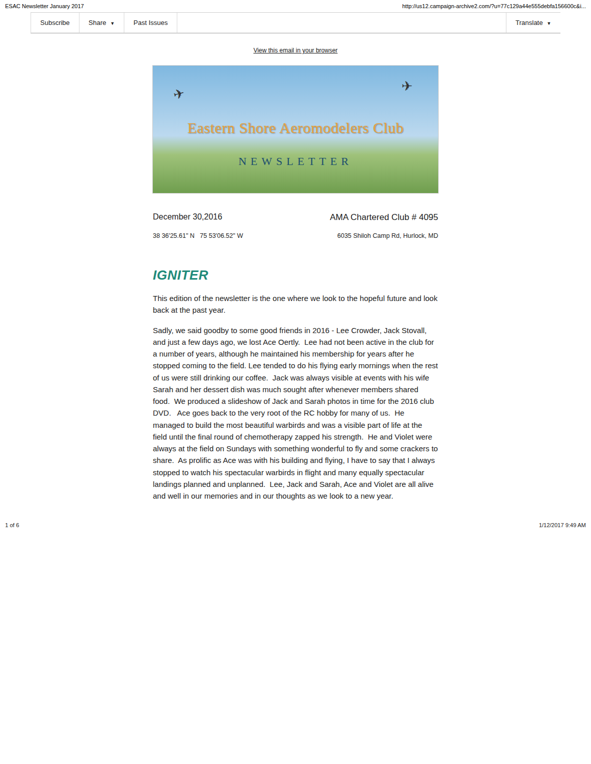ESAC Newsletter January 2017
http://us12.campaign-archive2.com/?u=77c129a44e555debfa156600c&i...
Subscribe
Share ▼
Past Issues
Translate ▼
View this email in your browser
✈
✈
Eastern Shore Aeromodelers Club
NEWSLETTER
December 30,2016
AMA Chartered Club # 4095
38 36'25.61" N 75 53'06.52" W
6035 Shiloh Camp Rd, Hurlock, MD
IGNITER
This edition of the newsletter is the one where we look to the hopeful future and look back at the past year.
Sadly, we said goodby to some good friends in 2016 - Lee Crowder, Jack Stovall, and just a few days ago, we lost Ace Oertly. Lee had not been active in the club for a number of years, although he maintained his membership for years after he stopped coming to the field. Lee tended to do his flying early mornings when the rest of us were still drinking our coffee. Jack was always visible at events with his wife Sarah and her dessert dish was much sought after whenever members shared food. We produced a slideshow of Jack and Sarah photos in time for the 2016 club DVD. Ace goes back to the very root of the RC hobby for many of us. He managed to build the most beautiful warbirds and was a visible part of life at the field until the final round of chemotherapy zapped his strength. He and Violet were always at the field on Sundays with something wonderful to fly and some crackers to share. As prolific as Ace was with his building and flying, I have to say that I always stopped to watch his spectacular warbirds in flight and many equally spectacular landings planned and unplanned. Lee, Jack and Sarah, Ace and Violet are all alive and well in our memories and in our thoughts as we look to a new year.
1 of 6
1/12/2017 9:49 AM